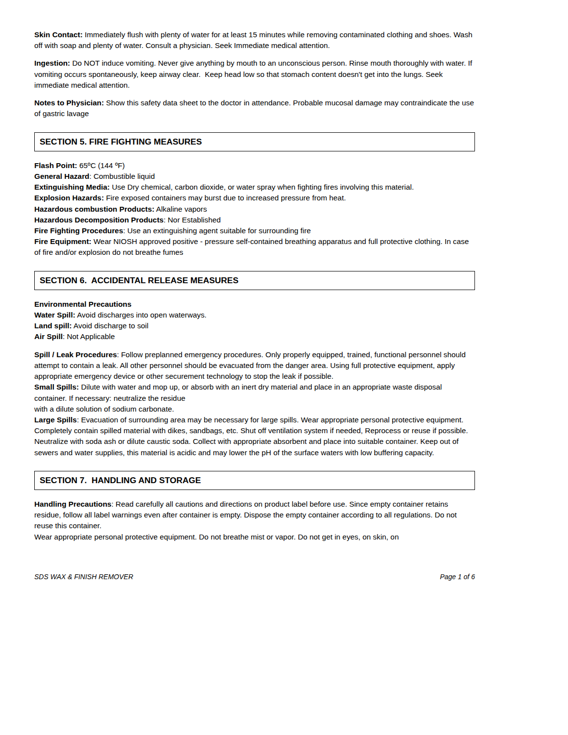Skin Contact: Immediately flush with plenty of water for at least 15 minutes while removing contaminated clothing and shoes. Wash off with soap and plenty of water. Consult a physician. Seek Immediate medical attention.
Ingestion: Do NOT induce vomiting. Never give anything by mouth to an unconscious person. Rinse mouth thoroughly with water. If vomiting occurs spontaneously, keep airway clear. Keep head low so that stomach content doesn't get into the lungs. Seek immediate medical attention.
Notes to Physician: Show this safety data sheet to the doctor in attendance. Probable mucosal damage may contraindicate the use of gastric lavage
SECTION 5. FIRE FIGHTING MEASURES
Flash Point: 65ºC (144 ºF)
General Hazard: Combustible liquid
Extinguishing Media: Use Dry chemical, carbon dioxide, or water spray when fighting fires involving this material.
Explosion Hazards: Fire exposed containers may burst due to increased pressure from heat.
Hazardous combustion Products: Alkaline vapors
Hazardous Decomposition Products: Nor Established
Fire Fighting Procedures: Use an extinguishing agent suitable for surrounding fire
Fire Equipment: Wear NIOSH approved positive - pressure self-contained breathing apparatus and full protective clothing. In case of fire and/or explosion do not breathe fumes
SECTION 6. ACCIDENTAL RELEASE MEASURES
Environmental Precautions
Water Spill: Avoid discharges into open waterways.
Land spill: Avoid discharge to soil
Air Spill: Not Applicable
Spill / Leak Procedures: Follow preplanned emergency procedures. Only properly equipped, trained, functional personnel should attempt to contain a leak. All other personnel should be evacuated from the danger area. Using full protective equipment, apply appropriate emergency device or other securement technology to stop the leak if possible.
Small Spills: Dilute with water and mop up, or absorb with an inert dry material and place in an appropriate waste disposal container. If necessary: neutralize the residue
with a dilute solution of sodium carbonate.
Large Spills: Evacuation of surrounding area may be necessary for large spills. Wear appropriate personal protective equipment. Completely contain spilled material with dikes, sandbags, etc. Shut off ventilation system if needed, Reprocess or reuse if possible. Neutralize with soda ash or dilute caustic soda. Collect with appropriate absorbent and place into suitable container. Keep out of sewers and water supplies, this material is acidic and may lower the pH of the surface waters with low buffering capacity.
SECTION 7. HANDLING AND STORAGE
Handling Precautions: Read carefully all cautions and directions on product label before use. Since empty container retains residue, follow all label warnings even after container is empty. Dispose the empty container according to all regulations. Do not reuse this container.
Wear appropriate personal protective equipment. Do not breathe mist or vapor. Do not get in eyes, on skin, on
SDS WAX & FINISH REMOVER Page 1 of 6